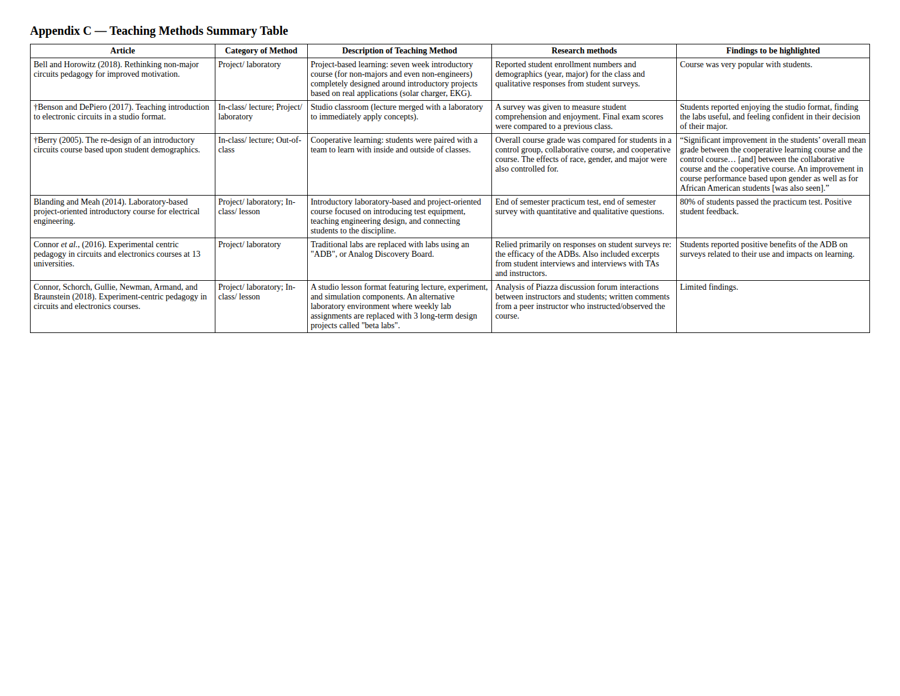Appendix C — Teaching Methods Summary Table
| Article | Category of Method | Description of Teaching Method | Research methods | Findings to be highlighted |
| --- | --- | --- | --- | --- |
| Bell and Horowitz (2018). Rethinking non-major circuits pedagogy for improved motivation. | Project/ laboratory | Project-based learning: seven week introductory course (for non-majors and even non-engineers) completely designed around introductory projects based on real applications (solar charger, EKG). | Reported student enrollment numbers and demographics (year, major) for the class and qualitative responses from student surveys. | Course was very popular with students. |
| †Benson and DePiero (2017). Teaching introduction to electronic circuits in a studio format. | In-class/ lecture; Project/ laboratory | Studio classroom (lecture merged with a laboratory to immediately apply concepts). | A survey was given to measure student comprehension and enjoyment. Final exam scores were compared to a previous class. | Students reported enjoying the studio format, finding the labs useful, and feeling confident in their decision of their major. |
| †Berry (2005). The re-design of an introductory circuits course based upon student demographics. | In-class/ lecture; Out-of-class | Cooperative learning: students were paired with a team to learn with inside and outside of classes. | Overall course grade was compared for students in a control group, collaborative course, and cooperative course. The effects of race, gender, and major were also controlled for. | “Significant improvement in the students’ overall mean grade between the cooperative learning course and the control course… [and] between the collaborative course and the cooperative course. An improvement in course performance based upon gender as well as for African American students [was also seen].” |
| Blanding and Meah (2014). Laboratory-based project-oriented introductory course for electrical engineering. | Project/ laboratory; In-class/ lesson | Introductory laboratory-based and project-oriented course focused on introducing test equipment, teaching engineering design, and connecting students to the discipline. | End of semester practicum test, end of semester survey with quantitative and qualitative questions. | 80% of students passed the practicum test. Positive student feedback. |
| Connor et al. , (2016). Experimental centric pedagogy in circuits and electronics courses at 13 universities. | Project/ laboratory | Traditional labs are replaced with labs using an "ADB", or Analog Discovery Board. | Relied primarily on responses on student surveys re: the efficacy of the ADBs. Also included excerpts from student interviews and interviews with TAs and instructors. | Students reported positive benefits of the ADB on surveys related to their use and impacts on learning. |
| Connor, Schorch, Gullie, Newman, Armand, and Braunstein (2018). Experiment-centric pedagogy in circuits and electronics courses. | Project/ laboratory; In-class/ lesson | A studio lesson format featuring lecture, experiment, and simulation components. An alternative laboratory environment where weekly lab assignments are replaced with 3 long-term design projects called "beta labs". | Analysis of Piazza discussion forum interactions between instructors and students; written comments from a peer instructor who instructed/observed the course. | Limited findings. |